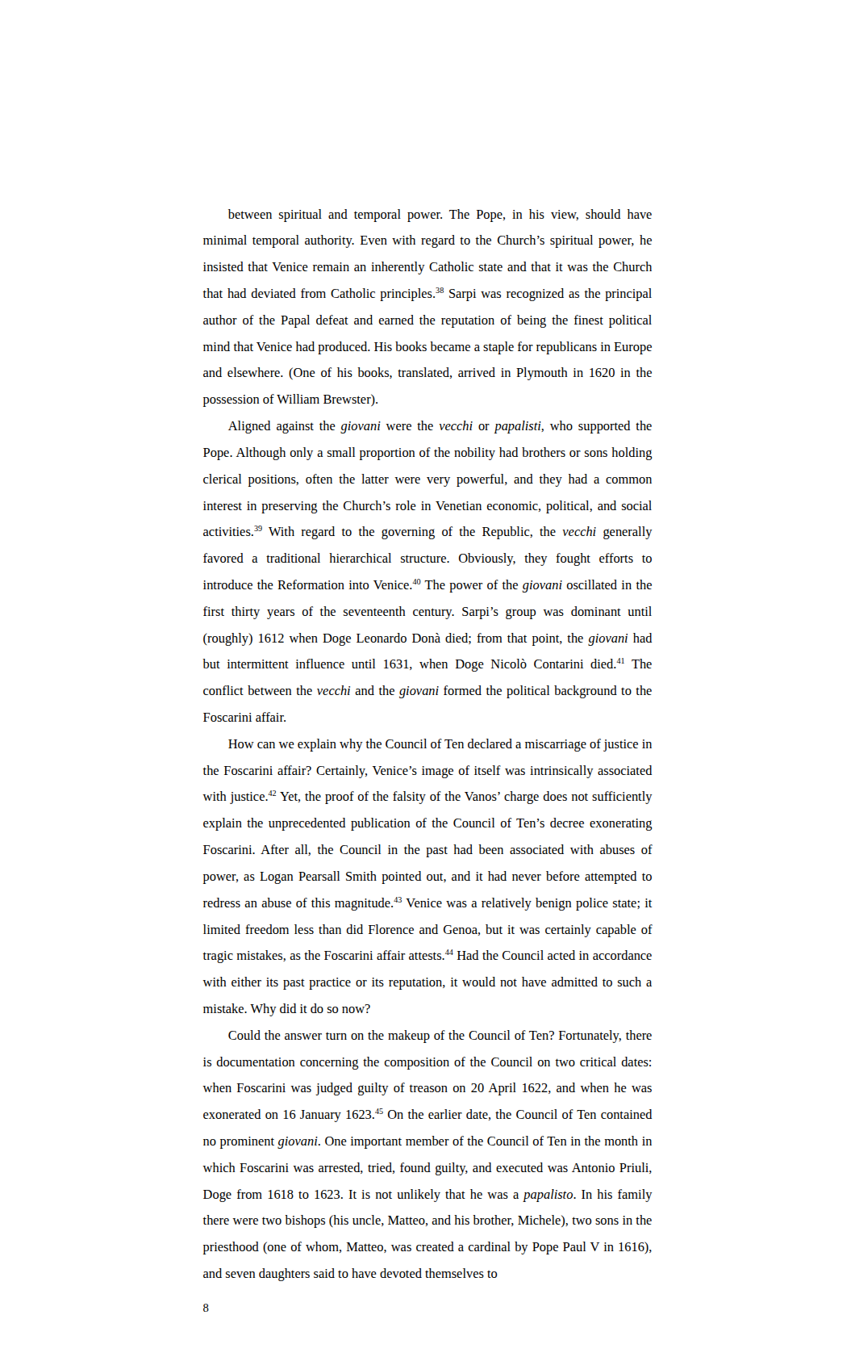between spiritual and temporal power. The Pope, in his view, should have minimal temporal authority. Even with regard to the Church’s spiritual power, he insisted that Venice remain an inherently Catholic state and that it was the Church that had deviated from Catholic principles.38 Sarpi was recognized as the principal author of the Papal defeat and earned the reputation of being the finest political mind that Venice had produced. His books became a staple for republicans in Europe and elsewhere. (One of his books, translated, arrived in Plymouth in 1620 in the possession of William Brewster).
Aligned against the giovani were the vecchi or papalisti, who supported the Pope. Although only a small proportion of the nobility had brothers or sons holding clerical positions, often the latter were very powerful, and they had a common interest in preserving the Church’s role in Venetian economic, political, and social activities.39 With regard to the governing of the Republic, the vecchi generally favored a traditional hierarchical structure. Obviously, they fought efforts to introduce the Reformation into Venice.40 The power of the giovani oscillated in the first thirty years of the seventeenth century. Sarpi’s group was dominant until (roughly) 1612 when Doge Leonardo Donà died; from that point, the giovani had but intermittent influence until 1631, when Doge Nicolò Contarini died.41 The conflict between the vecchi and the giovani formed the political background to the Foscarini affair.
How can we explain why the Council of Ten declared a miscarriage of justice in the Foscarini affair? Certainly, Venice’s image of itself was intrinsically associated with justice.42 Yet, the proof of the falsity of the Vanos’ charge does not sufficiently explain the unprecedented publication of the Council of Ten’s decree exonerating Foscarini. After all, the Council in the past had been associated with abuses of power, as Logan Pearsall Smith pointed out, and it had never before attempted to redress an abuse of this magnitude.43 Venice was a relatively benign police state; it limited freedom less than did Florence and Genoa, but it was certainly capable of tragic mistakes, as the Foscarini affair attests.44 Had the Council acted in accordance with either its past practice or its reputation, it would not have admitted to such a mistake. Why did it do so now?
Could the answer turn on the makeup of the Council of Ten? Fortunately, there is documentation concerning the composition of the Council on two critical dates: when Foscarini was judged guilty of treason on 20 April 1622, and when he was exonerated on 16 January 1623.45 On the earlier date, the Council of Ten contained no prominent giovani. One important member of the Council of Ten in the month in which Foscarini was arrested, tried, found guilty, and executed was Antonio Priuli, Doge from 1618 to 1623. It is not unlikely that he was a papalisto. In his family there were two bishops (his uncle, Matteo, and his brother, Michele), two sons in the priesthood (one of whom, Matteo, was created a cardinal by Pope Paul V in 1616), and seven daughters said to have devoted themselves to
8